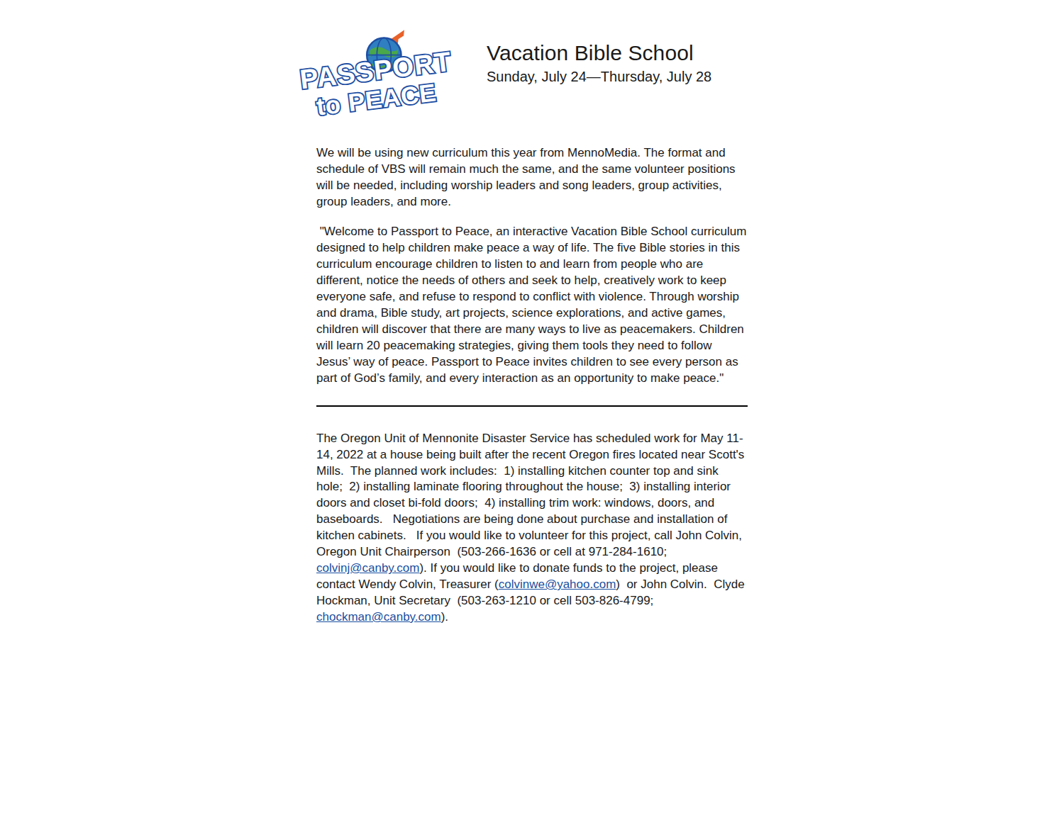PASSPORT to PEACE
Vacation Bible School
Sunday, July 24—Thursday, July 28
We will be using new curriculum this year from MennoMedia. The format and schedule of VBS will remain much the same, and the same volunteer positions will be needed, including worship leaders and song leaders, group activities, group leaders, and more.
"Welcome to Passport to Peace, an interactive Vacation Bible School curriculum designed to help children make peace a way of life. The five Bible stories in this curriculum encourage children to listen to and learn from people who are different, notice the needs of others and seek to help, creatively work to keep everyone safe, and refuse to respond to conflict with violence. Through worship and drama, Bible study, art projects, science explorations, and active games, children will discover that there are many ways to live as peacemakers. Children will learn 20 peacemaking strategies, giving them tools they need to follow Jesus’ way of peace. Passport to Peace invites children to see every person as part of God’s family, and every interaction as an opportunity to make peace."
The Oregon Unit of Mennonite Disaster Service has scheduled work for May 11-14, 2022 at a house being built after the recent Oregon fires located near Scott's Mills. The planned work includes: 1) installing kitchen counter top and sink hole; 2) installing laminate flooring throughout the house; 3) installing interior doors and closet bi-fold doors; 4) installing trim work: windows, doors, and baseboards. Negotiations are being done about purchase and installation of kitchen cabinets. If you would like to volunteer for this project, call John Colvin, Oregon Unit Chairperson (503-266-1636 or cell at 971-284-1610; colvinj@canby.com). If you would like to donate funds to the project, please contact Wendy Colvin, Treasurer (colvinwe@yahoo.com) or John Colvin. Clyde Hockman, Unit Secretary (503-263-1210 or cell 503-826-4799; chockman@canby.com).